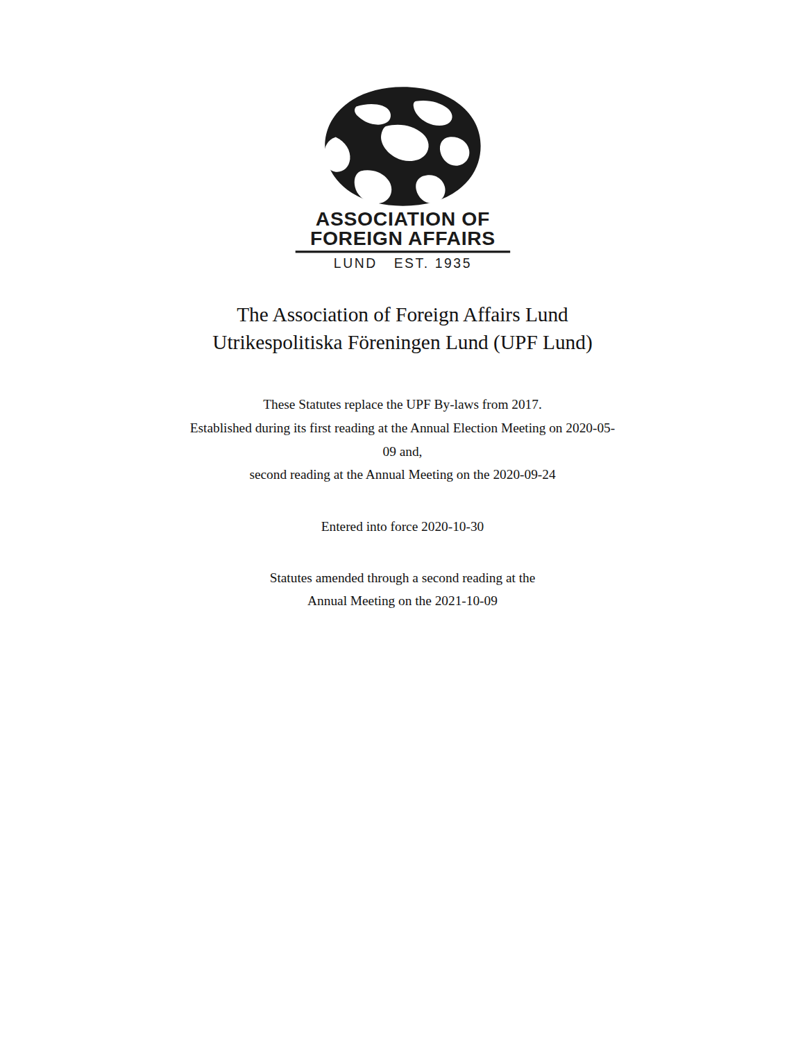ASSOCIATION OF FOREIGN AFFAIRS LUND EST. 1935
The Association of Foreign Affairs Lund Utrikespolitiska Föreningen Lund (UPF Lund)
These Statutes replace the UPF By-laws from 2017.
Established during its first reading at the Annual Election Meeting on 2020-05-09 and,
second reading at the Annual Meeting on the 2020-09-24
Entered into force 2020-10-30
Statutes amended through a second reading at the
Annual Meeting on the 2021-10-09